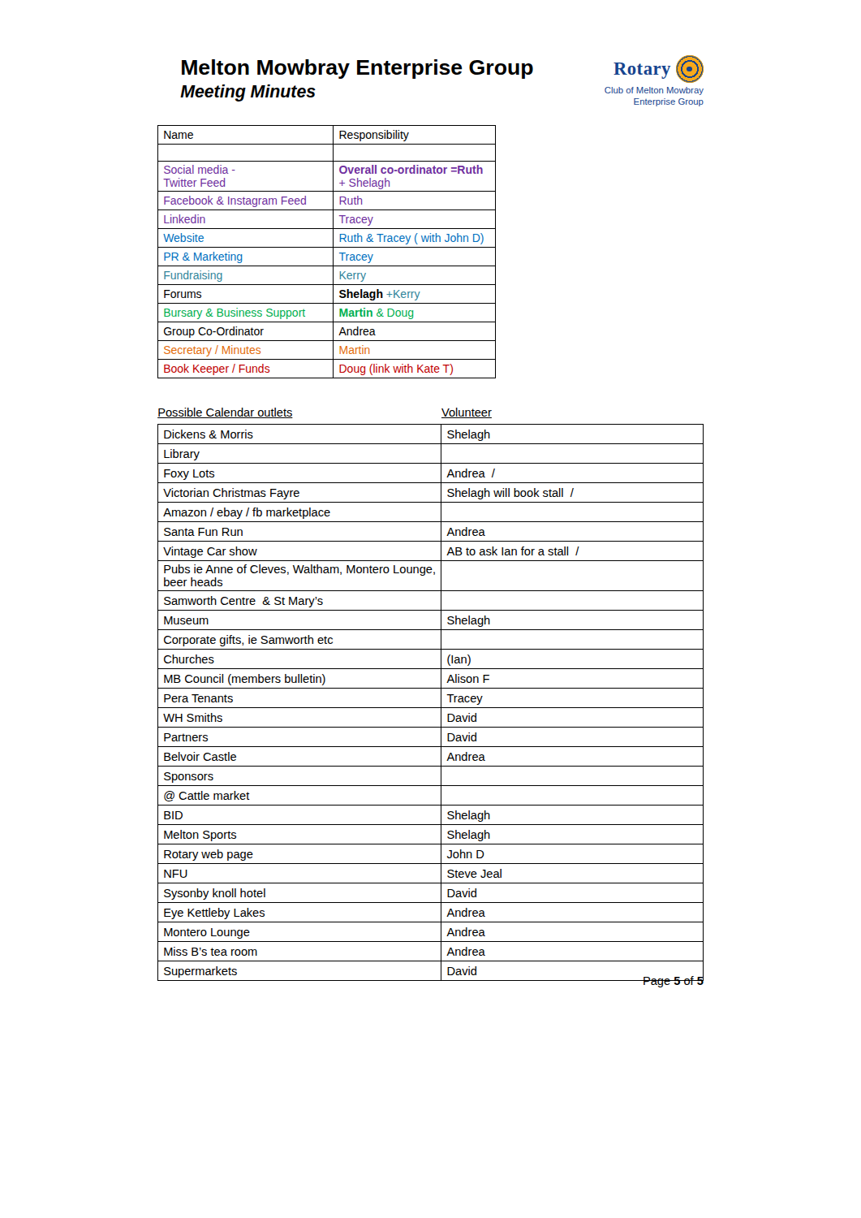Melton Mowbray Enterprise Group
Meeting Minutes
Rotary
Club of Melton Mowbray
Enterprise Group
| Name | Responsibility |
| Social media - Twitter Feed | Overall co-ordinator =Ruth + Shelagh |
| Facebook & Instagram Feed | Ruth |
| Linkedin | Tracey |
| Website | Ruth & Tracey ( with John D) |
| PR & Marketing | Tracey |
| Fundraising | Kerry |
| Forums | Shelagh +Kerry |
| Bursary & Business Support | Martin & Doug |
| Group Co-Ordinator | Andrea |
| Secretary / Minutes | Martin |
| Book Keeper / Funds | Doug (link with Kate T) |
Possible Calendar outlets
Volunteer
| Dickens & Morris | Shelagh |
| Library | |
| Foxy Lots | Andrea / |
| Victorian Christmas Fayre | Shelagh will book stall / |
| Amazon / ebay / fb marketplace | |
| Santa Fun Run | Andrea |
| Vintage Car show | AB to ask Ian for a stall / |
| Pubs ie Anne of Cleves, Waltham, Montero Lounge, beer heads | |
| Samworth Centre & St Mary’s | |
| Museum | Shelagh |
| Corporate gifts, ie Samworth etc | |
| Churches | (Ian) |
| MB Council (members bulletin) | Alison F |
| Pera Tenants | Tracey |
| WH Smiths | David |
| Partners | David |
| Belvoir Castle | Andrea |
| Sponsors | |
| @ Cattle market | |
| BID | Shelagh |
| Melton Sports | Shelagh |
| Rotary web page | John D |
| NFU | Steve Jeal |
| Sysonby knoll hotel | David |
| Eye Kettleby Lakes | Andrea |
| Montero Lounge | Andrea |
| Miss B’s tea room | Andrea |
| Supermarkets | David |
Page 5 of 5